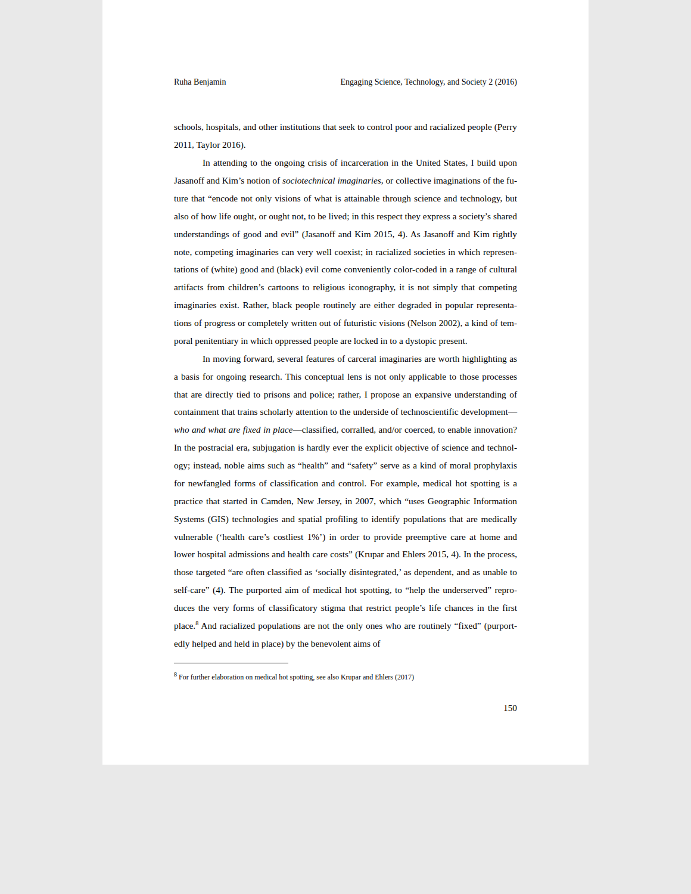Ruha Benjamin Engaging Science, Technology, and Society 2 (2016)
schools, hospitals, and other institutions that seek to control poor and racialized people (Perry 2011, Taylor 2016).
In attending to the ongoing crisis of incarceration in the United States, I build upon Jasanoff and Kim’s notion of sociotechnical imaginaries, or collective imaginations of the future that “encode not only visions of what is attainable through science and technology, but also of how life ought, or ought not, to be lived; in this respect they express a society’s shared understandings of good and evil” (Jasanoff and Kim 2015, 4). As Jasanoff and Kim rightly note, competing imaginaries can very well coexist; in racialized societies in which representations of (white) good and (black) evil come conveniently color-coded in a range of cultural artifacts from children’s cartoons to religious iconography, it is not simply that competing imaginaries exist. Rather, black people routinely are either degraded in popular representations of progress or completely written out of futuristic visions (Nelson 2002), a kind of temporal penitentiary in which oppressed people are locked in to a dystopic present.
In moving forward, several features of carceral imaginaries are worth highlighting as a basis for ongoing research. This conceptual lens is not only applicable to those processes that are directly tied to prisons and police; rather, I propose an expansive understanding of containment that trains scholarly attention to the underside of technoscientific development—who and what are fixed in place—classified, corralled, and/or coerced, to enable innovation? In the postracial era, subjugation is hardly ever the explicit objective of science and technology; instead, noble aims such as “health” and “safety” serve as a kind of moral prophylaxis for newfangled forms of classification and control. For example, medical hot spotting is a practice that started in Camden, New Jersey, in 2007, which “uses Geographic Information Systems (GIS) technologies and spatial profiling to identify populations that are medically vulnerable (‘health care’s costliest 1%’) in order to provide preemptive care at home and lower hospital admissions and health care costs” (Krupar and Ehlers 2015, 4). In the process, those targeted “are often classified as ‘socially disintegrated,’ as dependent, and as unable to self-care” (4). The purported aim of medical hot spotting, to “help the underserved” reproduces the very forms of classificatory stigma that restrict people’s life chances in the first place.8 And racialized populations are not the only ones who are routinely “fixed” (purportedly helped and held in place) by the benevolent aims of
8 For further elaboration on medical hot spotting, see also Krupar and Ehlers (2017)
150